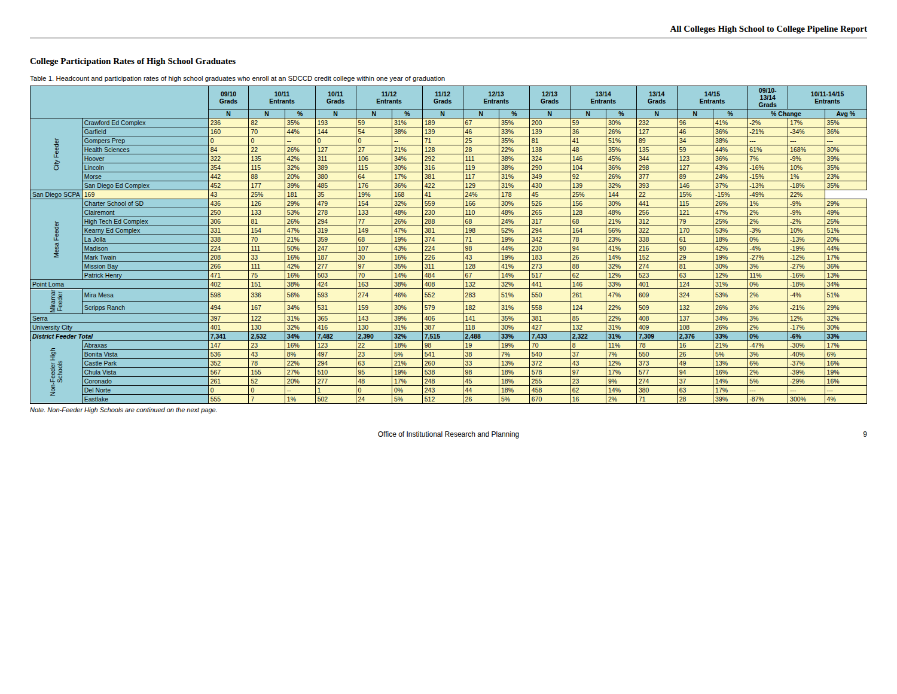All Colleges High School to College Pipeline Report
College Participation Rates of High School Graduates
Table 1. Headcount and participation rates of high school graduates who enroll at an SDCCD credit college within one year of graduation
| | 09/10 Grads | 10/11 Entrants | 10/11 Grads | 11/12 Entrants | 11/12 Grads | 12/13 Entrants | 12/13 Grads | 13/14 Entrants | 13/14 Grads | 14/15 Entrants | 09/10- 13/14 Grads | 10/11-14/15 Entrants |
| --- | --- | --- | --- | --- | --- | --- | --- | --- | --- | --- | --- | --- |
| N | N | % | N | N | % | N | N | % | N | N | % | N | N | % | % Change | Avg % |
| City Feeder | Crawford Ed Complex | 236 | 82 | 35% | 193 | 59 | 31% | 189 | 67 | 35% | 200 | 59 | 30% | 232 | 96 | 41% | -2% | 17% | 35% |
| Garfield | 160 | 70 | 44% | 144 | 54 | 38% | 139 | 46 | 33% | 139 | 36 | 26% | 127 | 46 | 36% | -21% | -34% | 36% |
| Gompers Prep | 0 | 0 | -- | 0 | 0 | -- | 71 | 25 | 35% | 81 | 41 | 51% | 89 | 34 | 38% | --- | --- | --- |
| Health Sciences | 84 | 22 | 26% | 127 | 27 | 21% | 128 | 28 | 22% | 138 | 48 | 35% | 135 | 59 | 44% | 61% | 168% | 30% |
| Hoover | 322 | 135 | 42% | 311 | 106 | 34% | 292 | 111 | 38% | 324 | 146 | 45% | 344 | 123 | 36% | 7% | -9% | 39% |
| Lincoln | 354 | 115 | 32% | 389 | 115 | 30% | 316 | 119 | 38% | 290 | 104 | 36% | 298 | 127 | 43% | -16% | 10% | 35% |
| Morse | 442 | 88 | 20% | 380 | 64 | 17% | 381 | 117 | 31% | 349 | 92 | 26% | 377 | 89 | 24% | -15% | 1% | 23% |
| San Diego Ed Complex | 452 | 177 | 39% | 485 | 176 | 36% | 422 | 129 | 31% | 430 | 139 | 32% | 393 | 146 | 37% | -13% | -18% | 35% |
| San Diego SCPA | 169 | 43 | 25% | 181 | 35 | 19% | 168 | 41 | 24% | 178 | 45 | 25% | 144 | 22 | 15% | -15% | -49% | 22% |
| Mesa Feeder | Charter School of SD | 436 | 126 | 29% | 479 | 154 | 32% | 559 | 166 | 30% | 526 | 156 | 30% | 441 | 115 | 26% | 1% | -9% | 29% |
| Clairemont | 250 | 133 | 53% | 278 | 133 | 48% | 230 | 110 | 48% | 265 | 128 | 48% | 256 | 121 | 47% | 2% | -9% | 49% |
| High Tech Ed Complex | 306 | 81 | 26% | 294 | 77 | 26% | 288 | 68 | 24% | 317 | 68 | 21% | 312 | 79 | 25% | 2% | -2% | 25% |
| Kearny Ed Complex | 331 | 154 | 47% | 319 | 149 | 47% | 381 | 198 | 52% | 294 | 164 | 56% | 322 | 170 | 53% | -3% | 10% | 51% |
| La Jolla | 338 | 70 | 21% | 359 | 68 | 19% | 374 | 71 | 19% | 342 | 78 | 23% | 338 | 61 | 18% | 0% | -13% | 20% |
| Madison | 224 | 111 | 50% | 247 | 107 | 43% | 224 | 98 | 44% | 230 | 94 | 41% | 216 | 90 | 42% | -4% | -19% | 44% |
| Mark Twain | 208 | 33 | 16% | 187 | 30 | 16% | 226 | 43 | 19% | 183 | 26 | 14% | 152 | 29 | 19% | -27% | -12% | 17% |
| Mission Bay | 266 | 111 | 42% | 277 | 97 | 35% | 311 | 128 | 41% | 273 | 88 | 32% | 274 | 81 | 30% | 3% | -27% | 36% |
| Patrick Henry | 471 | 75 | 16% | 503 | 70 | 14% | 484 | 67 | 14% | 517 | 62 | 12% | 523 | 63 | 12% | 11% | -16% | 13% |
| Point Loma | 402 | 151 | 38% | 424 | 163 | 38% | 408 | 132 | 32% | 441 | 146 | 33% | 401 | 124 | 31% | 0% | -18% | 34% |
| Miramar Feeder | Mira Mesa | 598 | 336 | 56% | 593 | 274 | 46% | 552 | 283 | 51% | 550 | 261 | 47% | 609 | 324 | 53% | 2% | -4% | 51% |
| Scripps Ranch | 494 | 167 | 34% | 531 | 159 | 30% | 579 | 182 | 31% | 558 | 124 | 22% | 509 | 132 | 26% | 3% | -21% | 29% |
| Serra | 397 | 122 | 31% | 365 | 143 | 39% | 406 | 141 | 35% | 381 | 85 | 22% | 408 | 137 | 34% | 3% | 12% | 32% |
| University City | 401 | 130 | 32% | 416 | 130 | 31% | 387 | 118 | 30% | 427 | 132 | 31% | 409 | 108 | 26% | 2% | -17% | 30% |
| District Feeder Total | 7,341 | 2,532 | 34% | 7,482 | 2,390 | 32% | 7,515 | 2,488 | 33% | 7,433 | 2,322 | 31% | 7,309 | 2,376 | 33% | 0% | -6% | 33% |
| Non-Feeder High Schools | Abraxas | 147 | 23 | 16% | 123 | 22 | 18% | 98 | 19 | 19% | 70 | 8 | 11% | 78 | 16 | 21% | -47% | -30% | 17% |
| Bonita Vista | 536 | 43 | 8% | 497 | 23 | 5% | 541 | 38 | 7% | 540 | 37 | 7% | 550 | 26 | 5% | 3% | -40% | 6% |
| Castle Park | 352 | 78 | 22% | 294 | 63 | 21% | 260 | 33 | 13% | 372 | 43 | 12% | 373 | 49 | 13% | 6% | -37% | 16% |
| Chula Vista | 567 | 155 | 27% | 510 | 95 | 19% | 538 | 98 | 18% | 578 | 97 | 17% | 577 | 94 | 16% | 2% | -39% | 19% |
| Coronado | 261 | 52 | 20% | 277 | 48 | 17% | 248 | 45 | 18% | 255 | 23 | 9% | 274 | 37 | 14% | 5% | -29% | 16% |
| Del Norte | 0 | 0 | -- | 1 | 0 | 0% | 243 | 44 | 18% | 458 | 62 | 14% | 380 | 63 | 17% | --- | --- | --- |
| Eastlake | 555 | 7 | 1% | 502 | 24 | 5% | 512 | 26 | 5% | 670 | 16 | 2% | 71 | 28 | 39% | -87% | 300% | 4% |
Note. Non-Feeder High Schools are continued on the next page.
Office of Institutional Research and Planning 9